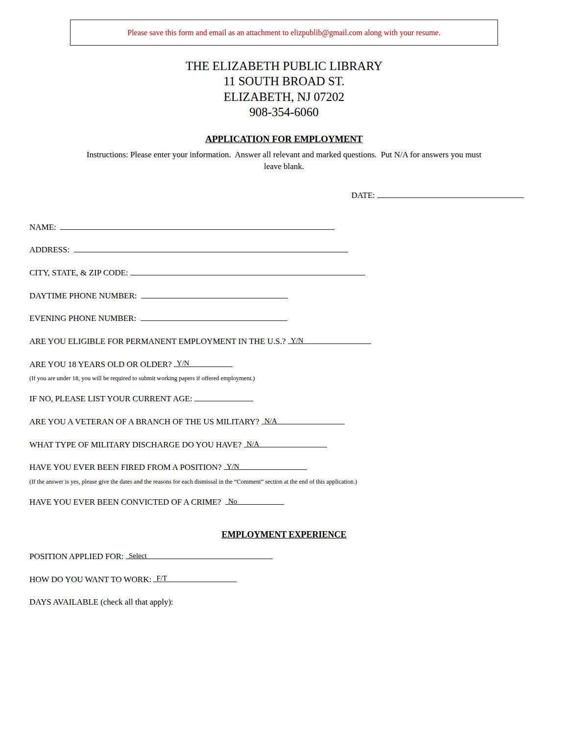Please save this form and email as an attachment to elizpublib@gmail.com along with your resume.
THE ELIZABETH PUBLIC LIBRARY
11 SOUTH BROAD ST.
ELIZABETH, NJ 07202
908-354-6060
APPLICATION FOR EMPLOYMENT
Instructions: Please enter your information. Answer all relevant and marked questions. Put N/A for answers you must leave blank.
DATE:
NAME:
ADDRESS:
CITY, STATE, & ZIP CODE:
DAYTIME PHONE NUMBER:
EVENING PHONE NUMBER:
ARE YOU ELIGIBLE FOR PERMANENT EMPLOYMENT IN THE U.S.? Y/N
ARE YOU 18 YEARS OLD OR OLDER? Y/N
(If you are under 18, you will be required to submit working papers if offered employment.)
IF NO, PLEASE LIST YOUR CURRENT AGE:
ARE YOU A VETERAN OF A BRANCH OF THE US MILITARY? N/A
WHAT TYPE OF MILITARY DISCHARGE DO YOU HAVE? N/A
HAVE YOU EVER BEEN FIRED FROM A POSITION? Y/N
(If the answer is yes, please give the dates and the reasons for each dismissal in the “Comment” section at the end of this application.)
HAVE YOU EVER BEEN CONVICTED OF A CRIME? No
EMPLOYMENT EXPERIENCE
POSITION APPLIED FOR: Select
HOW DO YOU WANT TO WORK: F/T
DAYS AVAILABLE (check all that apply):